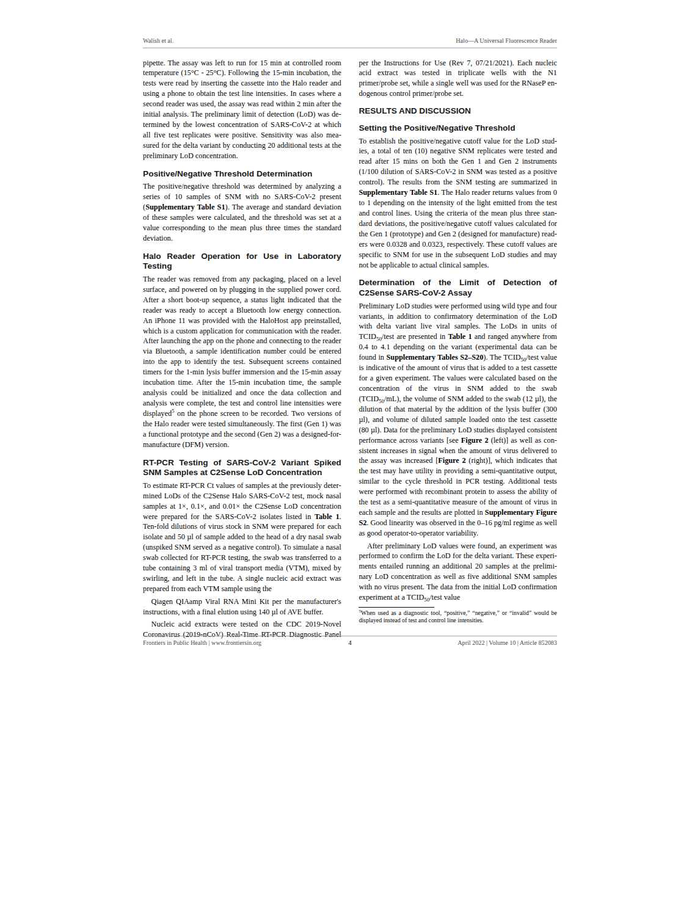Walish et al.
Halo—A Universal Fluorescence Reader
pipette. The assay was left to run for 15 min at controlled room temperature (15°C - 25°C). Following the 15-min incubation, the tests were read by inserting the cassette into the Halo reader and using a phone to obtain the test line intensities. In cases where a second reader was used, the assay was read within 2 min after the initial analysis. The preliminary limit of detection (LoD) was determined by the lowest concentration of SARS-CoV-2 at which all five test replicates were positive. Sensitivity was also measured for the delta variant by conducting 20 additional tests at the preliminary LoD concentration.
Positive/Negative Threshold Determination
The positive/negative threshold was determined by analyzing a series of 10 samples of SNM with no SARS-CoV-2 present (Supplementary Table S1). The average and standard deviation of these samples were calculated, and the threshold was set at a value corresponding to the mean plus three times the standard deviation.
Halo Reader Operation for Use in Laboratory Testing
The reader was removed from any packaging, placed on a level surface, and powered on by plugging in the supplied power cord. After a short boot-up sequence, a status light indicated that the reader was ready to accept a Bluetooth low energy connection. An iPhone 11 was provided with the HaloHost app preinstalled, which is a custom application for communication with the reader. After launching the app on the phone and connecting to the reader via Bluetooth, a sample identification number could be entered into the app to identify the test. Subsequent screens contained timers for the 1-min lysis buffer immersion and the 15-min assay incubation time. After the 15-min incubation time, the sample analysis could be initialized and once the data collection and analysis were complete, the test and control line intensities were displayed5 on the phone screen to be recorded. Two versions of the Halo reader were tested simultaneously. The first (Gen 1) was a functional prototype and the second (Gen 2) was a designed-for-manufacture (DFM) version.
RT-PCR Testing of SARS-CoV-2 Variant Spiked SNM Samples at C2Sense LoD Concentration
To estimate RT-PCR Ct values of samples at the previously determined LoDs of the C2Sense Halo SARS-CoV-2 test, mock nasal samples at 1×, 0.1×, and 0.01× the C2Sense LoD concentration were prepared for the SARS-CoV-2 isolates listed in Table 1. Ten-fold dilutions of virus stock in SNM were prepared for each isolate and 50 µl of sample added to the head of a dry nasal swab (unspiked SNM served as a negative control). To simulate a nasal swab collected for RT-PCR testing, the swab was transferred to a tube containing 3 ml of viral transport media (VTM), mixed by swirling, and left in the tube. A single nucleic acid extract was prepared from each VTM sample using the
Qiagen QIAamp Viral RNA Mini Kit per the manufacturer's instructions, with a final elution using 140 µl of AVE buffer.
Nucleic acid extracts were tested on the CDC 2019-Novel Coronavirus (2019-nCoV) Real-Time RT-PCR Diagnostic Panel per the Instructions for Use (Rev 7, 07/21/2021). Each nucleic acid extract was tested in triplicate wells with the N1 primer/probe set, while a single well was used for the RNaseP endogenous control primer/probe set.
RESULTS AND DISCUSSION
Setting the Positive/Negative Threshold
To establish the positive/negative cutoff value for the LoD studies, a total of ten (10) negative SNM replicates were tested and read after 15 mins on both the Gen 1 and Gen 2 instruments (1/100 dilution of SARS-CoV-2 in SNM was tested as a positive control). The results from the SNM testing are summarized in Supplementary Table S1. The Halo reader returns values from 0 to 1 depending on the intensity of the light emitted from the test and control lines. Using the criteria of the mean plus three standard deviations, the positive/negative cutoff values calculated for the Gen 1 (prototype) and Gen 2 (designed for manufacture) readers were 0.0328 and 0.0323, respectively. These cutoff values are specific to SNM for use in the subsequent LoD studies and may not be applicable to actual clinical samples.
Determination of the Limit of Detection of C2Sense SARS-CoV-2 Assay
Preliminary LoD studies were performed using wild type and four variants, in addition to confirmatory determination of the LoD with delta variant live viral samples. The LoDs in units of TCID50/test are presented in Table 1 and ranged anywhere from 0.4 to 4.1 depending on the variant (experimental data can be found in Supplementary Tables S2–S20). The TCID50/test value is indicative of the amount of virus that is added to a test cassette for a given experiment. The values were calculated based on the concentration of the virus in SNM added to the swab (TCID50/mL), the volume of SNM added to the swab (12 µl), the dilution of that material by the addition of the lysis buffer (300 µl), and volume of diluted sample loaded onto the test cassette (80 µl). Data for the preliminary LoD studies displayed consistent performance across variants [see Figure 2 (left)] as well as consistent increases in signal when the amount of virus delivered to the assay was increased [Figure 2 (right)], which indicates that the test may have utility in providing a semi-quantitative output, similar to the cycle threshold in PCR testing. Additional tests were performed with recombinant protein to assess the ability of the test as a semi-quantitative measure of the amount of virus in each sample and the results are plotted in Supplementary Figure S2. Good linearity was observed in the 0–16 pg/ml regime as well as good operator-to-operator variability.
After preliminary LoD values were found, an experiment was performed to confirm the LoD for the delta variant. These experiments entailed running an additional 20 samples at the preliminary LoD concentration as well as five additional SNM samples with no virus present. The data from the initial LoD confirmation experiment at a TCID50/test value
5When used as a diagnostic tool, “positive,” “negative,” or “invalid” would be displayed instead of test and control line intensities.
Frontiers in Public Health | www.frontiersin.org
4
April 2022 | Volume 10 | Article 852083